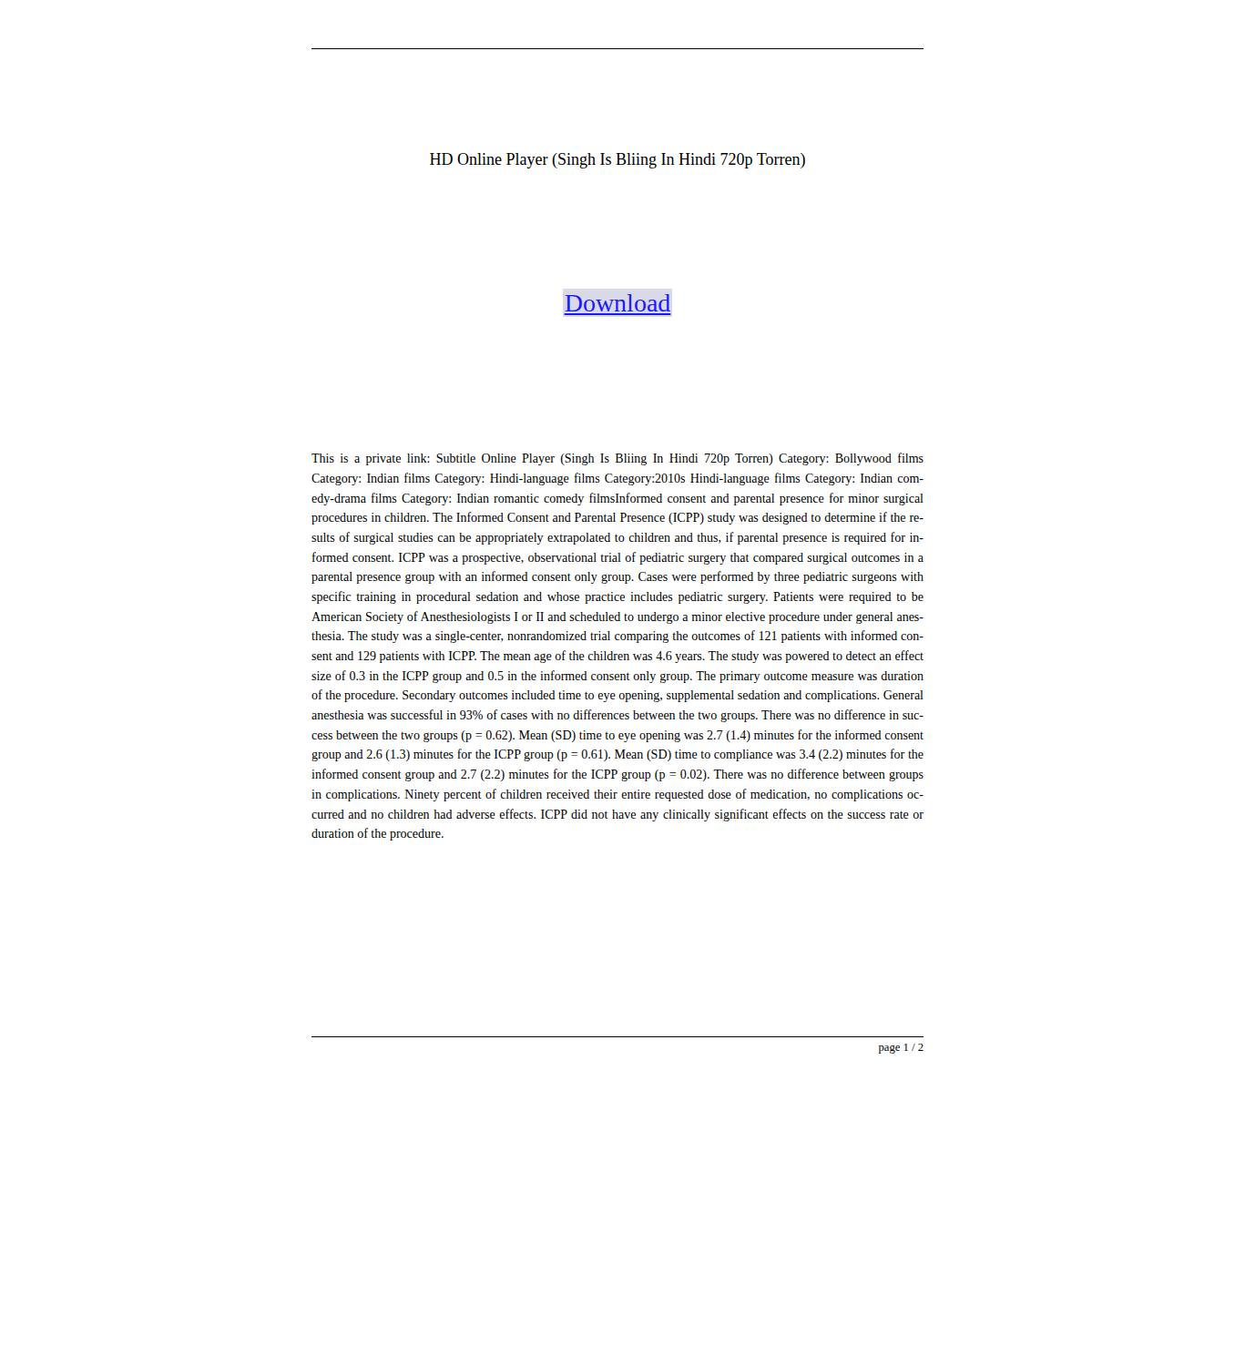HD Online Player (Singh Is Bliing In Hindi 720p Torren)
Download
This is a private link: Subtitle Online Player (Singh Is Bliing In Hindi 720p Torren) Category: Bollywood films Category: Indian films Category: Hindi-language films Category:2010s Hindi-language films Category: Indian comedy-drama films Category: Indian romantic comedy filmsInformed consent and parental presence for minor surgical procedures in children. The Informed Consent and Parental Presence (ICPP) study was designed to determine if the results of surgical studies can be appropriately extrapolated to children and thus, if parental presence is required for informed consent. ICPP was a prospective, observational trial of pediatric surgery that compared surgical outcomes in a parental presence group with an informed consent only group. Cases were performed by three pediatric surgeons with specific training in procedural sedation and whose practice includes pediatric surgery. Patients were required to be American Society of Anesthesiologists I or II and scheduled to undergo a minor elective procedure under general anesthesia. The study was a single-center, nonrandomized trial comparing the outcomes of 121 patients with informed consent and 129 patients with ICPP. The mean age of the children was 4.6 years. The study was powered to detect an effect size of 0.3 in the ICPP group and 0.5 in the informed consent only group. The primary outcome measure was duration of the procedure. Secondary outcomes included time to eye opening, supplemental sedation and complications. General anesthesia was successful in 93% of cases with no differences between the two groups. There was no difference in success between the two groups (p = 0.62). Mean (SD) time to eye opening was 2.7 (1.4) minutes for the informed consent group and 2.6 (1.3) minutes for the ICPP group (p = 0.61). Mean (SD) time to compliance was 3.4 (2.2) minutes for the informed consent group and 2.7 (2.2) minutes for the ICPP group (p = 0.02). There was no difference between groups in complications. Ninety percent of children received their entire requested dose of medication, no complications occurred and no children had adverse effects. ICPP did not have any clinically significant effects on the success rate or duration of the procedure.
page 1 / 2